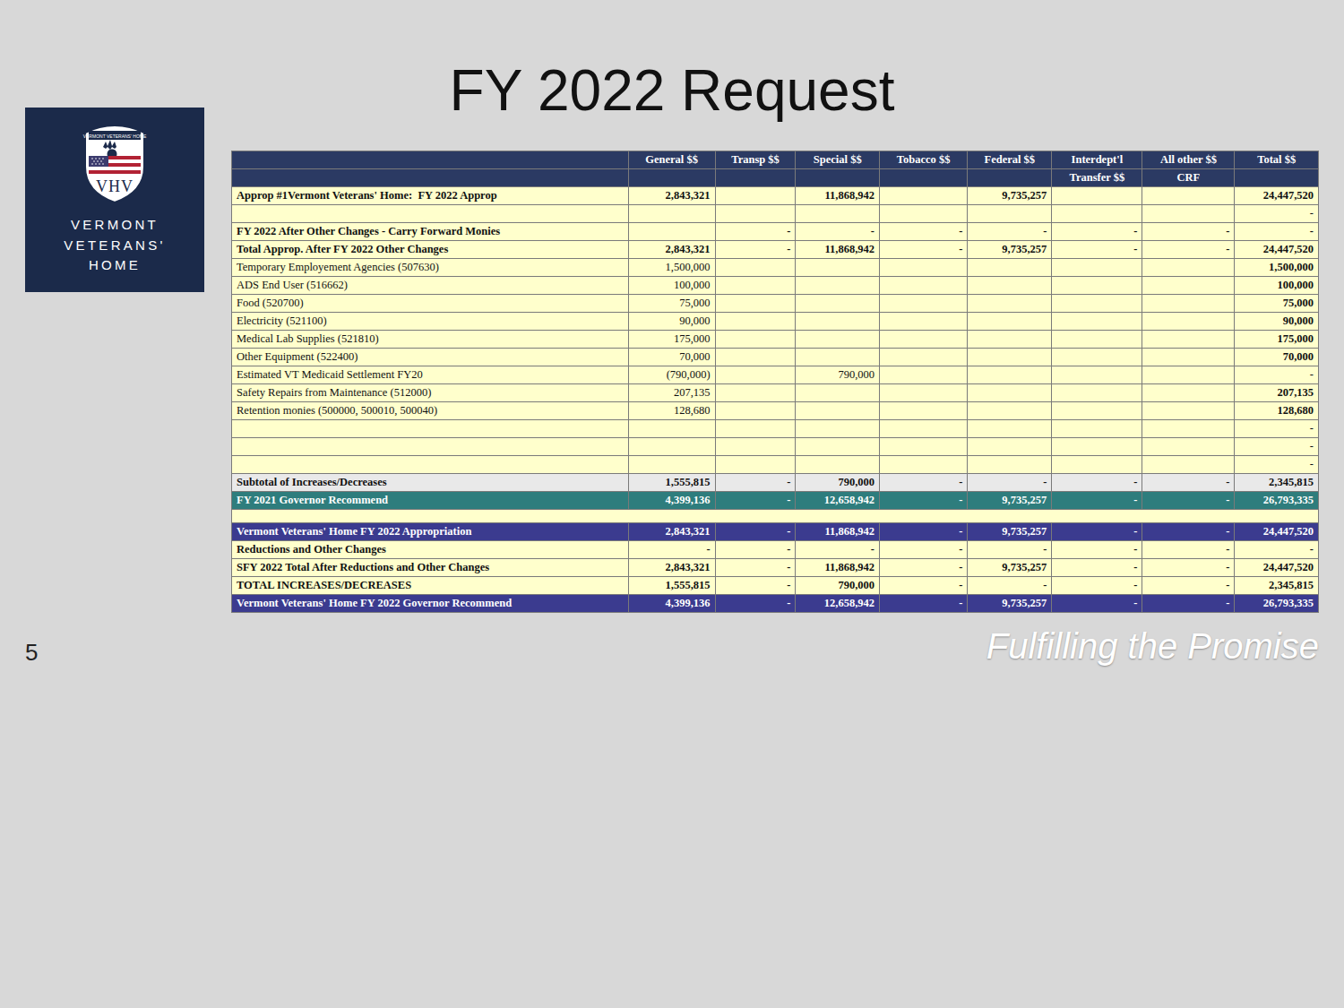VERMONT VETERANS' HOME VHV
VERMONT
VETERANS'
HOME
FY 2022 Request
| | General $$ | Transp $$ | Special $$ | Tobacco $$ | Federal $$ | Interdept'l | All other $$ | Total $$ |
| --- | --- | --- | --- | --- | --- | --- | --- | --- |
| | | | | | | Transfer $$ | CRF | |
| Approp #1Vermont Veterans' Home: FY 2022 Approp | 2,843,321 | | 11,868,942 | | 9,735,257 | | | 24,447,520 |
| | | | | | | | | - |
| FY 2022 After Other Changes - Carry Forward Monies | | - | - | - | - | - | - | - |
| Total Approp. After FY 2022 Other Changes | 2,843,321 | - | 11,868,942 | - | 9,735,257 | - | - | 24,447,520 |
| Temporary Employement Agencies (507630) | 1,500,000 | | | | | | | 1,500,000 |
| ADS End User (516662) | 100,000 | | | | | | | 100,000 |
| Food (520700) | 75,000 | | | | | | | 75,000 |
| Electricity (521100) | 90,000 | | | | | | | 90,000 |
| Medical Lab Supplies (521810) | 175,000 | | | | | | | 175,000 |
| Other Equipment (522400) | 70,000 | | | | | | | 70,000 |
| Estimated VT Medicaid Settlement FY20 | (790,000) | | 790,000 | | | | | - |
| Safety Repairs from Maintenance (512000) | 207,135 | | | | | | | 207,135 |
| Retention monies (500000, 500010, 500040) | 128,680 | | | | | | | 128,680 |
| | | | | | | | | - |
| | | | | | | | | - |
| | | | | | | | | - |
| Subtotal of Increases/Decreases | 1,555,815 | - | 790,000 | - | - | - | - | 2,345,815 |
| FY 2021 Governor Recommend | 4,399,136 | - | 12,658,942 | - | 9,735,257 | - | - | 26,793,335 |
| Vermont Veterans' Home FY 2022 Appropriation | 2,843,321 | - | 11,868,942 | - | 9,735,257 | - | - | 24,447,520 |
| Reductions and Other Changes | - | - | - | - | - | - | - | - |
| SFY 2022 Total After Reductions and Other Changes | 2,843,321 | - | 11,868,942 | - | 9,735,257 | - | - | 24,447,520 |
| TOTAL INCREASES/DECREASES | 1,555,815 | - | 790,000 | - | - | - | - | 2,345,815 |
| Vermont Veterans' Home FY 2022 Governor Recommend | 4,399,136 | - | 12,658,942 | - | 9,735,257 | - | - | 26,793,335 |
5
Fulfilling the Promise